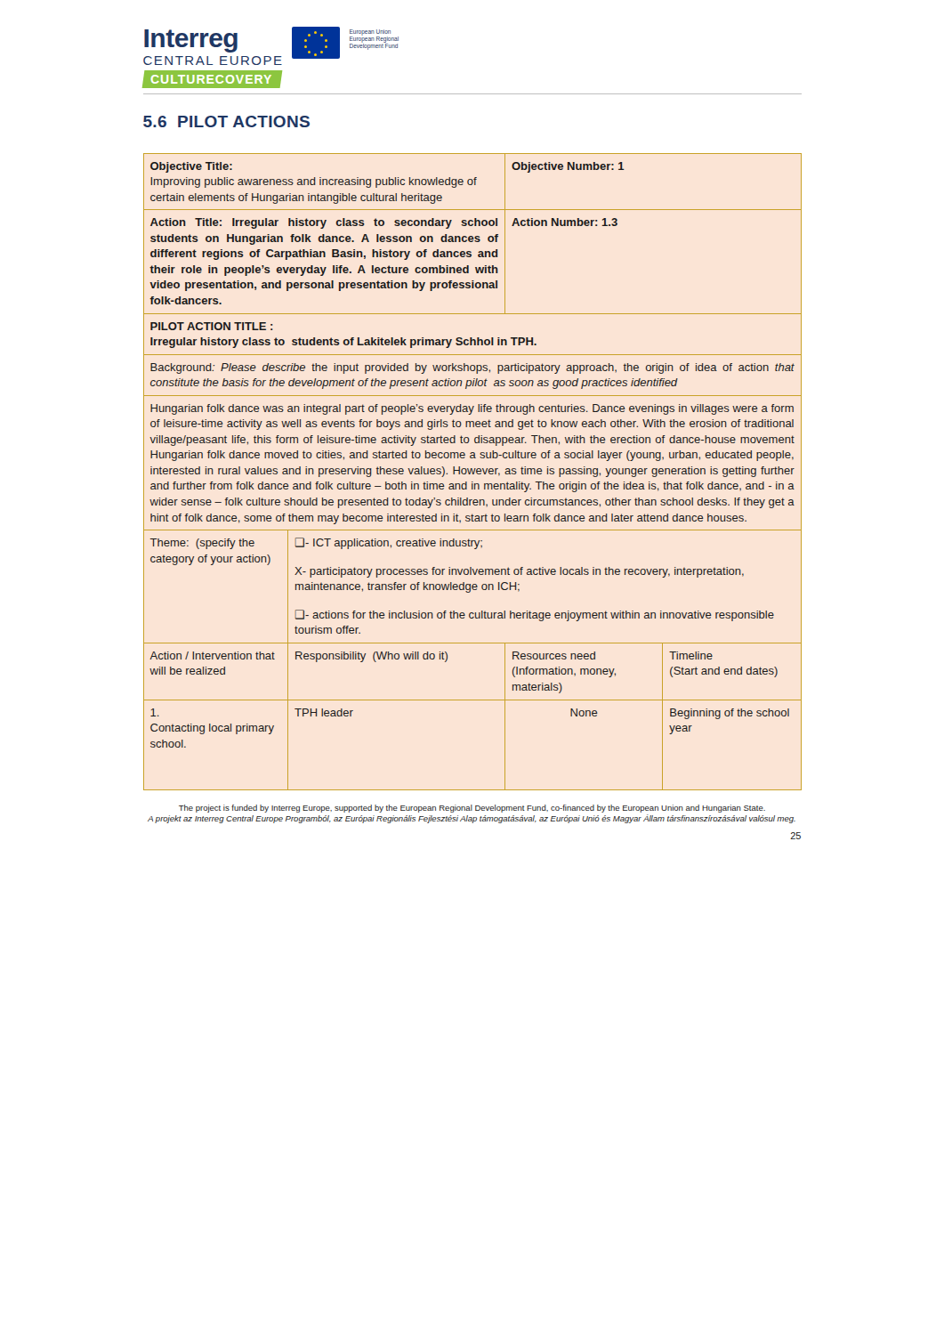Interreg
CENTRAL EUROPE
CULTURECOVERY
European Union
European Regional
Development Fund
5.6 PILOT ACTIONS
| Objective Title: Improving public awareness and increasing public knowledge of certain elements of Hungarian intangible cultural heritage | Objective Number: 1 |
| Action Title: Irregular history class to secondary school students on Hungarian folk dance. A lesson on dances of different regions of Carpathian Basin, history of dances and their role in people’s everyday life. A lecture combined with video presentation, and personal presentation by professional folk-dancers. | Action Number: 1.3 |
| PILOT ACTION TITLE : Irregular history class to students of Lakitelek primary Schhol in TPH. |
| Background : Please describe the input provided by workshops, participatory approach, the origin of idea of action that constitute the basis for the development of the present action pilot as soon as good practices identified |
| Hungarian folk dance was an integral part of people’s everyday life through centuries. Dance evenings in villages were a form of leisure-time activity as well as events for boys and girls to meet and get to know each other. With the erosion of traditional village/peasant life, this form of leisure-time activity started to disappear. Then, with the erection of dance-house movement Hungarian folk dance moved to cities, and started to become a sub-culture of a social layer (young, urban, educated people, interested in rural values and in preserving these values). However, as time is passing, younger generation is getting further and further from folk dance and folk culture – both in time and in mentality. The origin of the idea is, that folk dance, and - in a wider sense – folk culture should be presented to today’s children, under circumstances, other than school desks. If they get a hint of folk dance, some of them may become interested in it, start to learn folk dance and later attend dance houses. |
| Theme: ( specify the category of your action) | ❑ - ICT application, creative industry; X- participatory processes for involvement of active locals in the recovery, interpretation, maintenance, transfer of knowledge on ICH; ❑ - actions for the inclusion of the cultural heritage enjoyment within an innovative responsible tourism offer. |
| Action / Intervention that will be realized | Responsibility (Who will do it) | Resources need (Information, money, materials) | Timeline (Start and end dates) |
| 1. Contacting local primary school. | TPH leader | None | Beginning of the school year |
The project is funded by Interreg Europe, supported by the European Regional Development Fund, co-financed by the European Union and Hungarian State.
A projekt az Interreg Central Europe Programból, az Európai Regionális Fejlesztési Alap támogatásával, az Európai Unió és Magyar Állam társfinanszírozásával valósul meg.
25